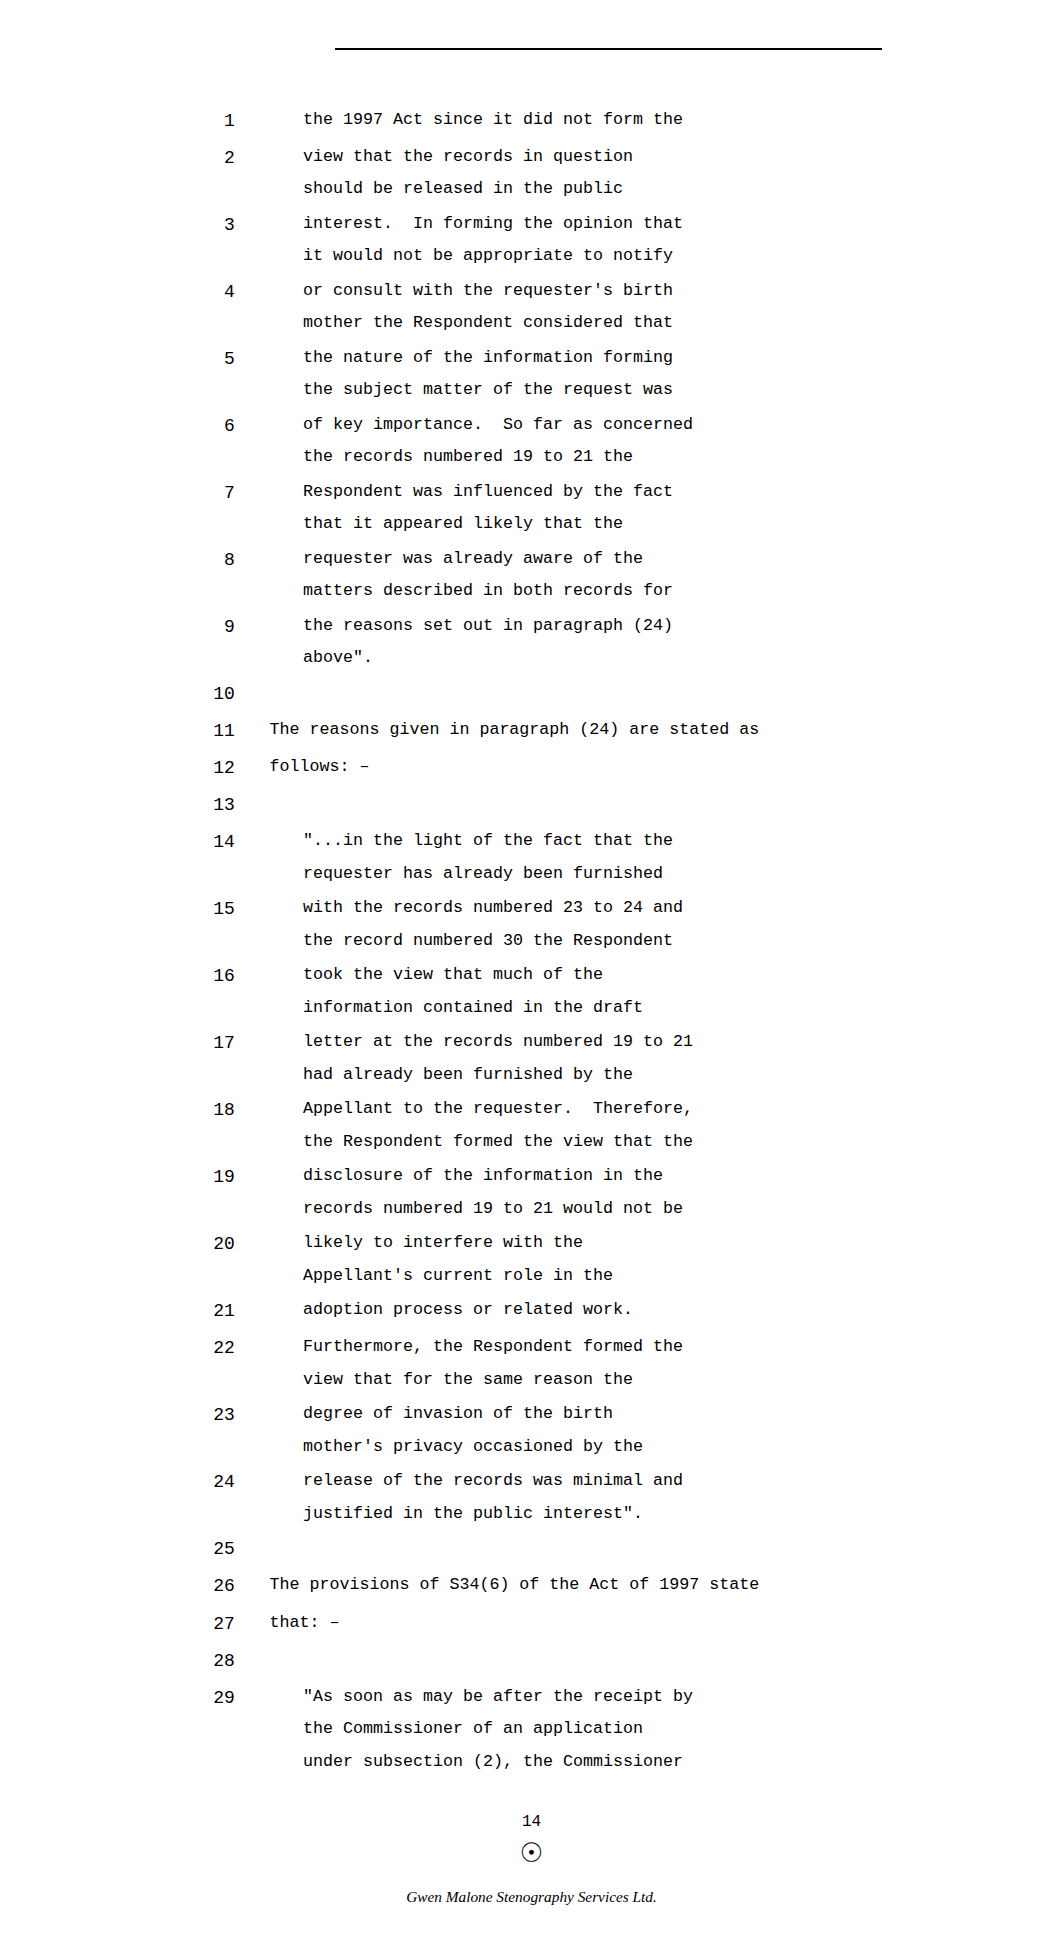| 1 | the 1997 Act since it did not form the |
| 2 | view that the records in question should be released in the public |
| 3 | interest. In forming the opinion that it would not be appropriate to notify |
| 4 | or consult with the requester's birth mother the Respondent considered that |
| 5 | the nature of the information forming the subject matter of the request was |
| 6 | of key importance. So far as concerned the records numbered 19 to 21 the |
| 7 | Respondent was influenced by the fact that it appeared likely that the |
| 8 | requester was already aware of the matters described in both records for |
| 9 | the reasons set out in paragraph (24) above". |
| 10 | |
| 11 | The reasons given in paragraph (24) are stated as |
| 12 | follows: – |
| 13 | |
| 14 | "...in the light of the fact that the requester has already been furnished |
| 15 | with the records numbered 23 to 24 and the record numbered 30 the Respondent |
| 16 | took the view that much of the information contained in the draft |
| 17 | letter at the records numbered 19 to 21 had already been furnished by the |
| 18 | Appellant to the requester. Therefore, the Respondent formed the view that the |
| 19 | disclosure of the information in the records numbered 19 to 21 would not be |
| 20 | likely to interfere with the Appellant's current role in the |
| 21 | adoption process or related work. |
| 22 | Furthermore, the Respondent formed the view that for the same reason the |
| 23 | degree of invasion of the birth mother's privacy occasioned by the |
| 24 | release of the records was minimal and justified in the public interest". |
| 25 | |
| 26 | The provisions of S34(6) of the Act of 1997 state |
| 27 | that: – |
| 28 | |
| 29 | "As soon as may be after the receipt by the Commissioner of an application under subsection (2), the Commissioner |
14
☉
Gwen Malone Stenography Services Ltd.